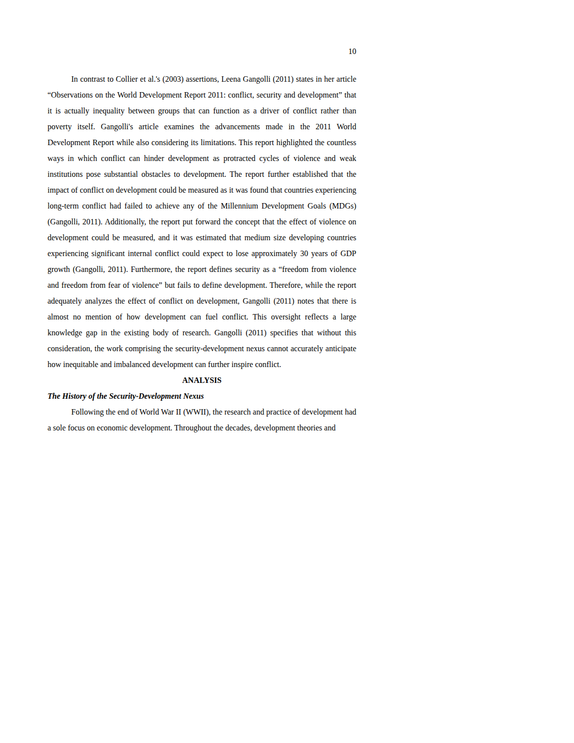10
In contrast to Collier et al.'s (2003) assertions, Leena Gangolli (2011) states in her article “Observations on the World Development Report 2011: conflict, security and development” that it is actually inequality between groups that can function as a driver of conflict rather than poverty itself. Gangolli's article examines the advancements made in the 2011 World Development Report while also considering its limitations. This report highlighted the countless ways in which conflict can hinder development as protracted cycles of violence and weak institutions pose substantial obstacles to development. The report further established that the impact of conflict on development could be measured as it was found that countries experiencing long-term conflict had failed to achieve any of the Millennium Development Goals (MDGs) (Gangolli, 2011). Additionally, the report put forward the concept that the effect of violence on development could be measured, and it was estimated that medium size developing countries experiencing significant internal conflict could expect to lose approximately 30 years of GDP growth (Gangolli, 2011). Furthermore, the report defines security as a “freedom from violence and freedom from fear of violence” but fails to define development. Therefore, while the report adequately analyzes the effect of conflict on development, Gangolli (2011) notes that there is almost no mention of how development can fuel conflict. This oversight reflects a large knowledge gap in the existing body of research. Gangolli (2011) specifies that without this consideration, the work comprising the security-development nexus cannot accurately anticipate how inequitable and imbalanced development can further inspire conflict.
ANALYSIS
The History of the Security-Development Nexus
Following the end of World War II (WWII), the research and practice of development had a sole focus on economic development. Throughout the decades, development theories and